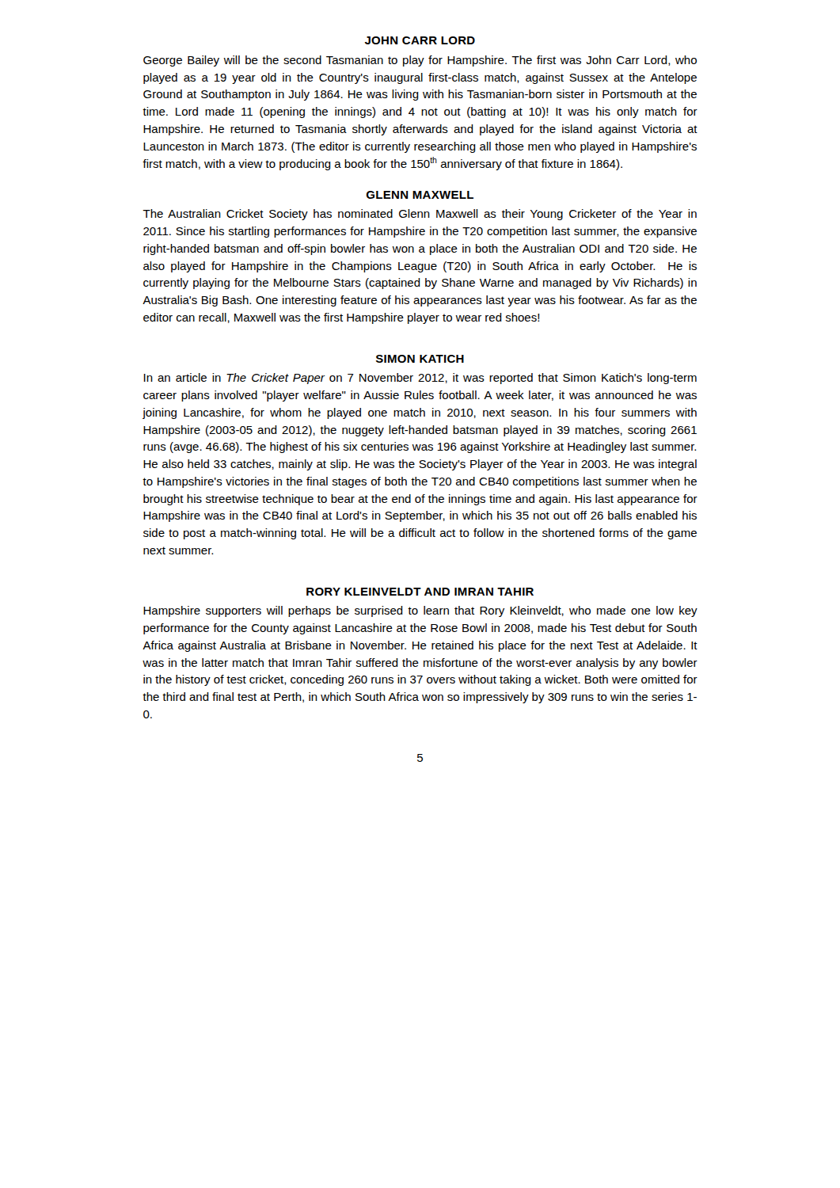JOHN CARR LORD
George Bailey will be the second Tasmanian to play for Hampshire. The first was John Carr Lord, who played as a 19 year old in the Country's inaugural first-class match, against Sussex at the Antelope Ground at Southampton in July 1864. He was living with his Tasmanian-born sister in Portsmouth at the time. Lord made 11 (opening the innings) and 4 not out (batting at 10)! It was his only match for Hampshire. He returned to Tasmania shortly afterwards and played for the island against Victoria at Launceston in March 1873. (The editor is currently researching all those men who played in Hampshire's first match, with a view to producing a book for the 150th anniversary of that fixture in 1864).
GLENN MAXWELL
The Australian Cricket Society has nominated Glenn Maxwell as their Young Cricketer of the Year in 2011. Since his startling performances for Hampshire in the T20 competition last summer, the expansive right-handed batsman and off-spin bowler has won a place in both the Australian ODI and T20 side. He also played for Hampshire in the Champions League (T20) in South Africa in early October. He is currently playing for the Melbourne Stars (captained by Shane Warne and managed by Viv Richards) in Australia's Big Bash. One interesting feature of his appearances last year was his footwear. As far as the editor can recall, Maxwell was the first Hampshire player to wear red shoes!
SIMON KATICH
In an article in The Cricket Paper on 7 November 2012, it was reported that Simon Katich's long-term career plans involved "player welfare" in Aussie Rules football. A week later, it was announced he was joining Lancashire, for whom he played one match in 2010, next season. In his four summers with Hampshire (2003-05 and 2012), the nuggety left-handed batsman played in 39 matches, scoring 2661 runs (avge. 46.68). The highest of his six centuries was 196 against Yorkshire at Headingley last summer. He also held 33 catches, mainly at slip. He was the Society's Player of the Year in 2003. He was integral to Hampshire's victories in the final stages of both the T20 and CB40 competitions last summer when he brought his streetwise technique to bear at the end of the innings time and again. His last appearance for Hampshire was in the CB40 final at Lord's in September, in which his 35 not out off 26 balls enabled his side to post a match-winning total. He will be a difficult act to follow in the shortened forms of the game next summer.
RORY KLEINVELDT AND IMRAN TAHIR
Hampshire supporters will perhaps be surprised to learn that Rory Kleinveldt, who made one low key performance for the County against Lancashire at the Rose Bowl in 2008, made his Test debut for South Africa against Australia at Brisbane in November. He retained his place for the next Test at Adelaide. It was in the latter match that Imran Tahir suffered the misfortune of the worst-ever analysis by any bowler in the history of test cricket, conceding 260 runs in 37 overs without taking a wicket. Both were omitted for the third and final test at Perth, in which South Africa won so impressively by 309 runs to win the series 1-0.
5